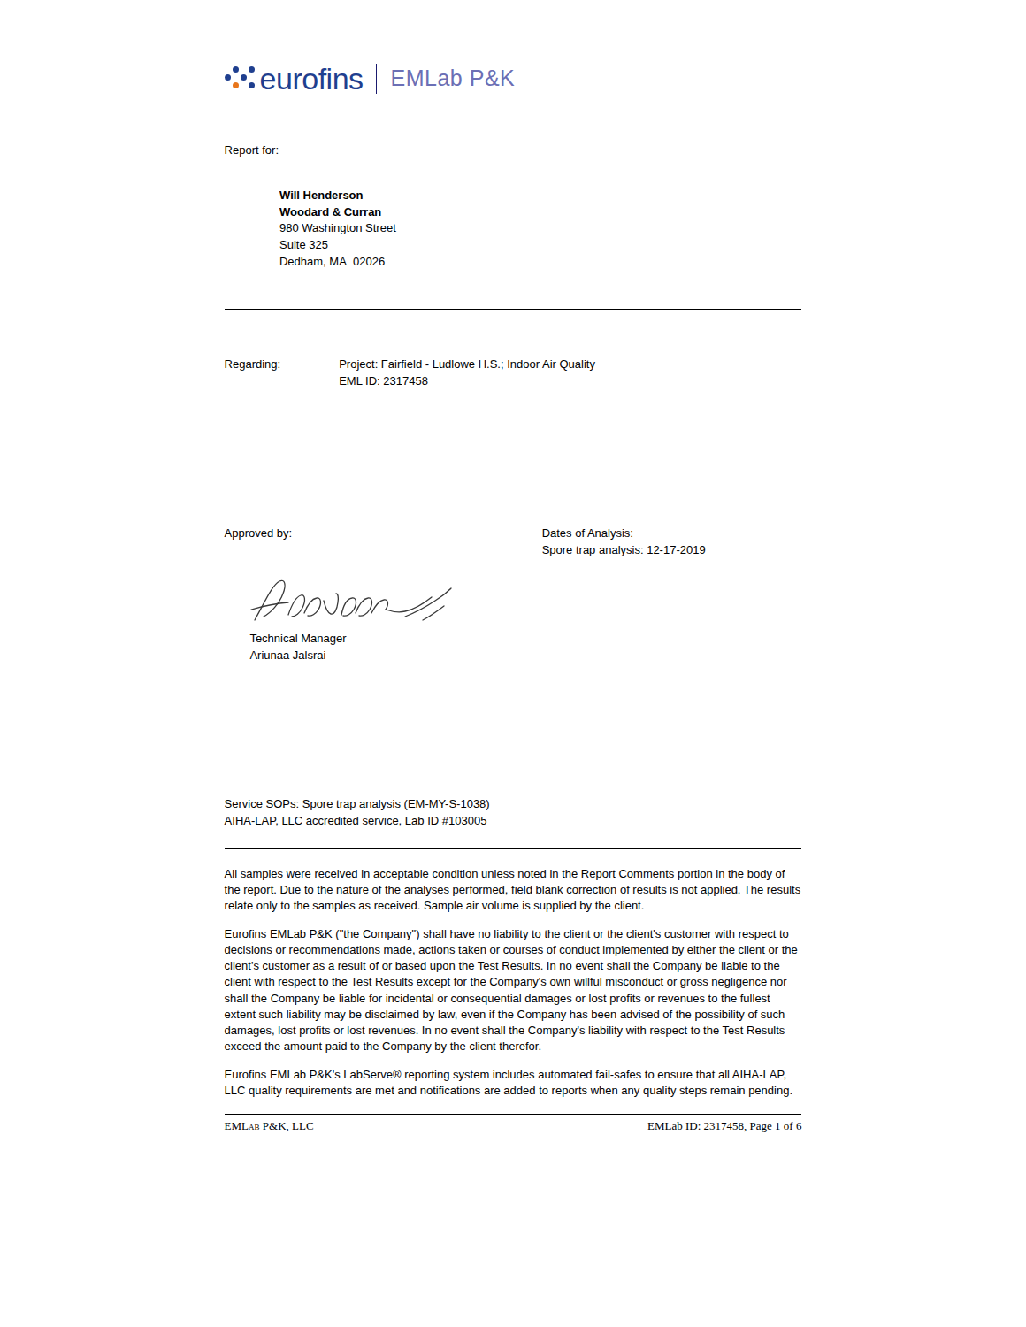eurofins
EMLab P&K
Report for:
Will Henderson
Woodard & Curran
980 Washington Street
Suite 325
Dedham, MA 02026
Regarding:
Project: Fairfield - Ludlowe H.S.; Indoor Air Quality
EML ID: 2317458
Approved by:
Dates of Analysis:
Spore trap analysis: 12-17-2019
Technical Manager
Ariunaa Jalsrai
Service SOPs: Spore trap analysis (EM-MY-S-1038)
AIHA-LAP, LLC accredited service, Lab ID #103005
All samples were received in acceptable condition unless noted in the Report Comments portion in the body of the report. Due to the nature of the analyses performed, field blank correction of results is not applied. The results relate only to the samples as received. Sample air volume is supplied by the client.
Eurofins EMLab P&K ("the Company") shall have no liability to the client or the client's customer with respect to decisions or recommendations made, actions taken or courses of conduct implemented by either the client or the client's customer as a result of or based upon the Test Results. In no event shall the Company be liable to the client with respect to the Test Results except for the Company's own willful misconduct or gross negligence nor shall the Company be liable for incidental or consequential damages or lost profits or revenues to the fullest extent such liability may be disclaimed by law, even if the Company has been advised of the possibility of such damages, lost profits or lost revenues. In no event shall the Company's liability with respect to the Test Results exceed the amount paid to the Company by the client therefor.
Eurofins EMLab P&K's LabServe® reporting system includes automated fail-safes to ensure that all AIHA-LAP, LLC quality requirements are met and notifications are added to reports when any quality steps remain pending.
EMLab P&K, LLC
EMLab ID: 2317458, Page 1 of 6